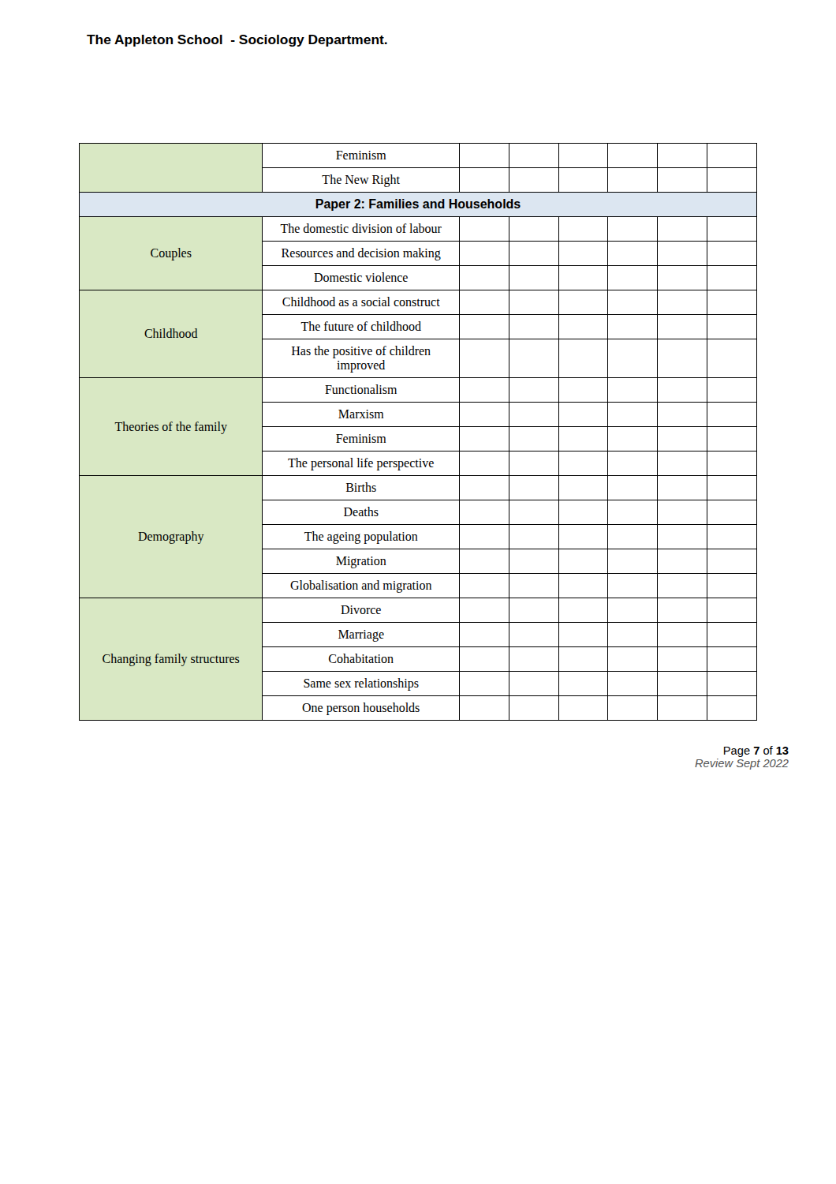The Appleton School - Sociology Department.
| | Feminism | | | | | | |
| The New Right | | | | | | |
| Paper 2: Families and Households |
| Couples | The domestic division of labour | | | | | | |
| Resources and decision making | | | | | | |
| Domestic violence | | | | | | |
| Childhood | Childhood as a social construct | | | | | | |
| The future of childhood | | | | | | |
| Has the positive of children improved | | | | | | |
| Theories of the family | Functionalism | | | | | | |
| Marxism | | | | | | |
| Feminism | | | | | | |
| The personal life perspective | | | | | | |
| Demography | Births | | | | | | |
| Deaths | | | | | | |
| The ageing population | | | | | | |
| Migration | | | | | | |
| Globalisation and migration | | | | | | |
| Changing family structures | Divorce | | | | | | |
| Marriage | | | | | | |
| Cohabitation | | | | | | |
| Same sex relationships | | | | | | |
| One person households | | | | | | |
Page 7 of 13
Review Sept 2022